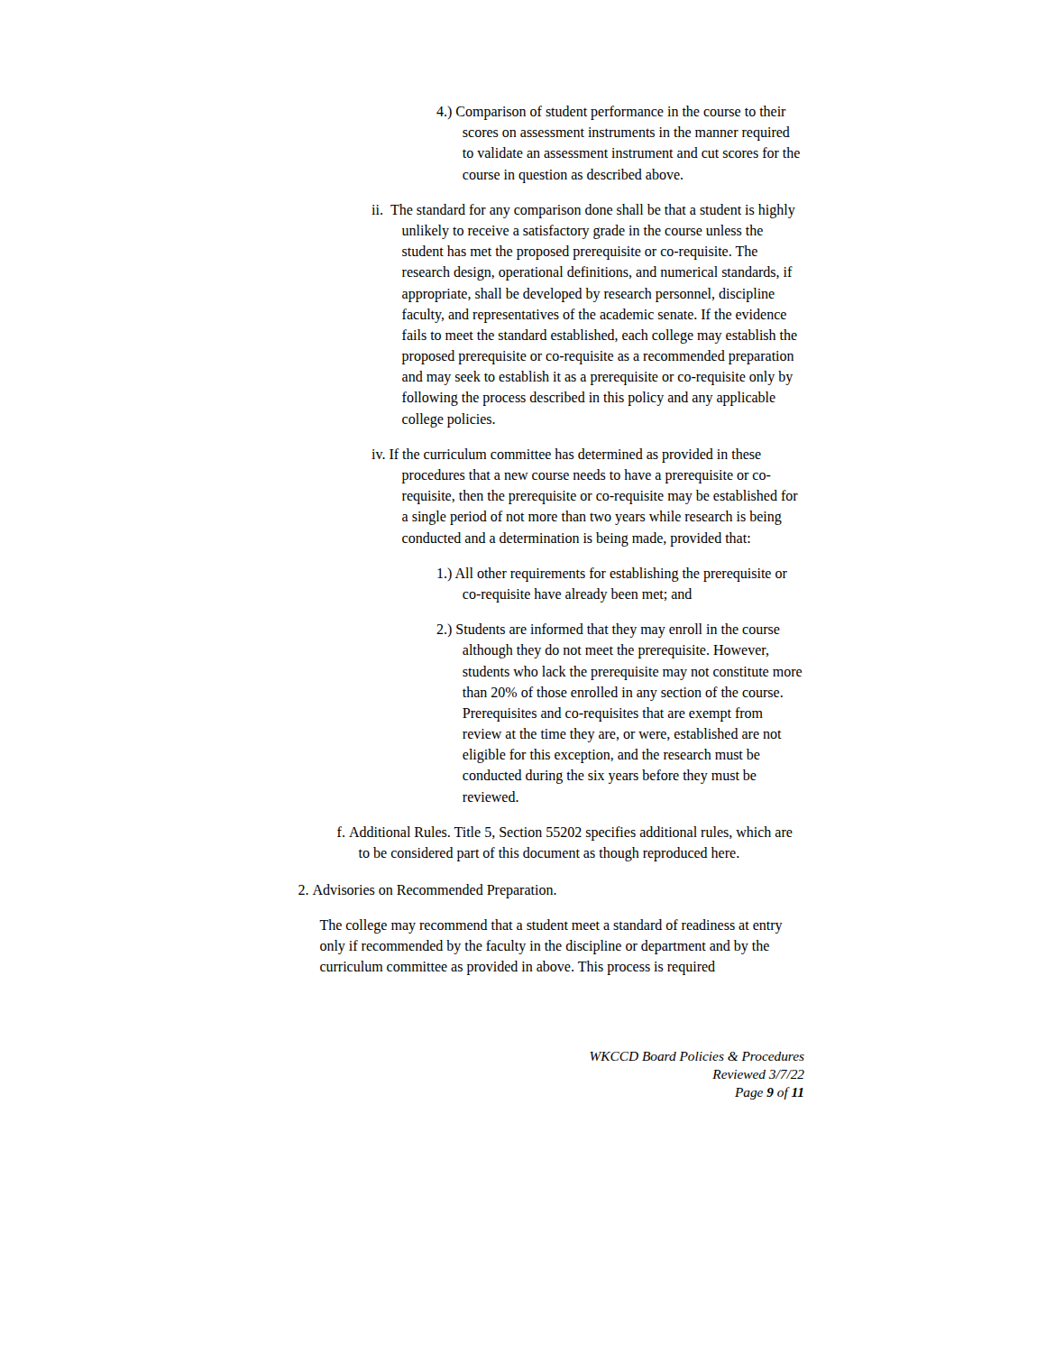4.) Comparison of student performance in the course to their scores on assessment instruments in the manner required to validate an assessment instrument and cut scores for the course in question as described above.
ii. The standard for any comparison done shall be that a student is highly unlikely to receive a satisfactory grade in the course unless the student has met the proposed prerequisite or co-requisite. The research design, operational definitions, and numerical standards, if appropriate, shall be developed by research personnel, discipline faculty, and representatives of the academic senate. If the evidence fails to meet the standard established, each college may establish the proposed prerequisite or co-requisite as a recommended preparation and may seek to establish it as a prerequisite or co-requisite only by following the process described in this policy and any applicable college policies.
iv. If the curriculum committee has determined as provided in these procedures that a new course needs to have a prerequisite or co-requisite, then the prerequisite or co-requisite may be established for a single period of not more than two years while research is being conducted and a determination is being made, provided that:
1.) All other requirements for establishing the prerequisite or co-requisite have already been met; and
2.) Students are informed that they may enroll in the course although they do not meet the prerequisite. However, students who lack the prerequisite may not constitute more than 20% of those enrolled in any section of the course. Prerequisites and co-requisites that are exempt from review at the time they are, or were, established are not eligible for this exception, and the research must be conducted during the six years before they must be reviewed.
f. Additional Rules. Title 5, Section 55202 specifies additional rules, which are to be considered part of this document as though reproduced here.
2. Advisories on Recommended Preparation.
The college may recommend that a student meet a standard of readiness at entry only if recommended by the faculty in the discipline or department and by the curriculum committee as provided in above. This process is required
WKCCD Board Policies & Procedures
Reviewed 3/7/22
Page 9 of 11